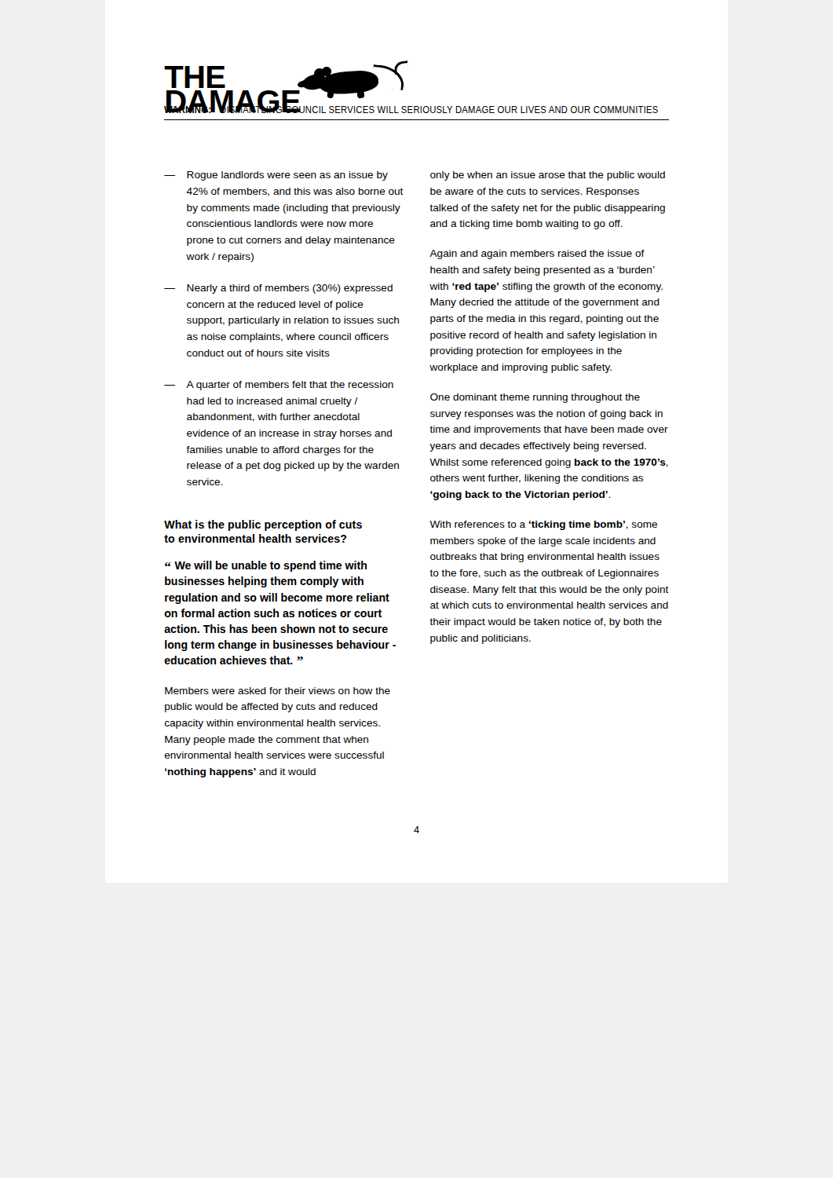THE
DAMAGE
WARNING: DISMANTLING COUNCIL SERVICES WILL SERIOUSLY DAMAGE OUR LIVES AND OUR COMMUNITIES
Rogue landlords were seen as an issue by 42% of members, and this was also borne out by comments made (including that previously conscientious landlords were now more prone to cut corners and delay maintenance work / repairs)
Nearly a third of members (30%) expressed concern at the reduced level of police support, particularly in relation to issues such as noise complaints, where council officers conduct out of hours site visits
A quarter of members felt that the recession had led to increased animal cruelty / abandonment, with further anecdotal evidence of an increase in stray horses and families unable to afford charges for the release of a pet dog picked up by the warden service.
What is the public perception of cuts
to environmental health services?
“We will be unable to spend time with businesses helping them comply with regulation and so will become more reliant on formal action such as notices or court action. This has been shown not to secure long term change in businesses behaviour - education achieves that.”
Members were asked for their views on how the public would be affected by cuts and reduced capacity within environmental health services. Many people made the comment that when environmental health services were successful ‘nothing happens’ and it would
only be when an issue arose that the public would be aware of the cuts to services. Responses talked of the safety net for the public disappearing and a ticking time bomb waiting to go off.
Again and again members raised the issue of health and safety being presented as a ‘burden’ with ‘red tape’ stifling the growth of the economy. Many decried the attitude of the government and parts of the media in this regard, pointing out the positive record of health and safety legislation in providing protection for employees in the workplace and improving public safety.
One dominant theme running throughout the survey responses was the notion of going back in time and improvements that have been made over years and decades effectively being reversed. Whilst some referenced going back to the 1970’s, others went further, likening the conditions as ‘going back to the Victorian period’.
With references to a ‘ticking time bomb’, some members spoke of the large scale incidents and outbreaks that bring environmental health issues to the fore, such as the outbreak of Legionnaires disease. Many felt that this would be the only point at which cuts to environmental health services and their impact would be taken notice of, by both the public and politicians.
4